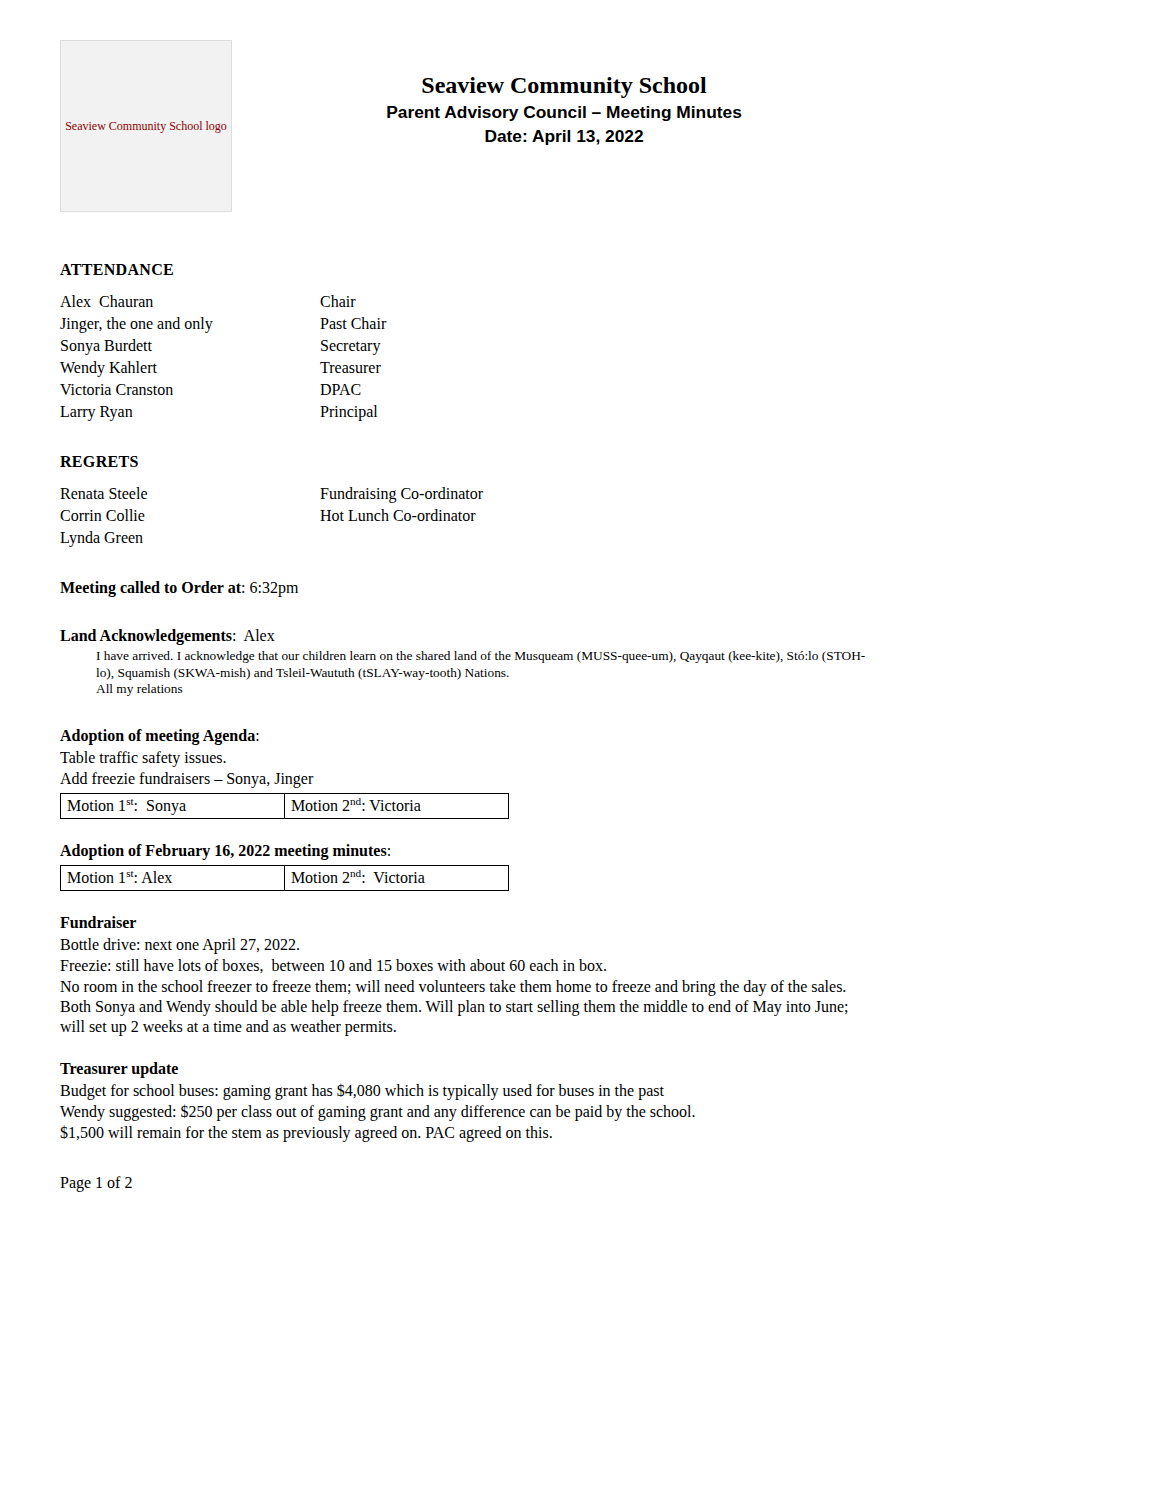Seaview Community School logo
Seaview Community School
Parent Advisory Council – Meeting Minutes
Date: April 13, 2022
ATTENDANCE
| Alex Chauran | Chair |
| Jinger, the one and only | Past Chair |
| Sonya Burdett | Secretary |
| Wendy Kahlert | Treasurer |
| Victoria Cranston | DPAC |
| Larry Ryan | Principal |
REGRETS
| Renata Steele | Fundraising Co-ordinator |
| Corrin Collie | Hot Lunch Co-ordinator |
| Lynda Green | |
Meeting called to Order at: 6:32pm
Land Acknowledgements: Alex
I have arrived. I acknowledge that our children learn on the shared land of the Musqueam (MUSS-quee-um), Qayqaut (kee-kite), Stó:lo (STOH-lo), Squamish (SKWA-mish) and Tsleil-Waututh (tSLAY-way-tooth) Nations.
All my relations
Adoption of meeting Agenda:
Table traffic safety issues.
Add freezie fundraisers – Sonya, Jinger
| Motion 1 st : Sonya | Motion 2 nd : Victoria |
Adoption of February 16, 2022 meeting minutes:
| Motion 1 st : Alex | Motion 2 nd : Victoria |
Fundraiser
Bottle drive: next one April 27, 2022.
Freezie: still have lots of boxes, between 10 and 15 boxes with about 60 each in box.
No room in the school freezer to freeze them; will need volunteers take them home to freeze and bring the day of the sales. Both Sonya and Wendy should be able help freeze them. Will plan to start selling them the middle to end of May into June; will set up 2 weeks at a time and as weather permits.
Treasurer update
Budget for school buses: gaming grant has $4,080 which is typically used for buses in the past
Wendy suggested: $250 per class out of gaming grant and any difference can be paid by the school.
$1,500 will remain for the stem as previously agreed on. PAC agreed on this.
Page 1 of 2